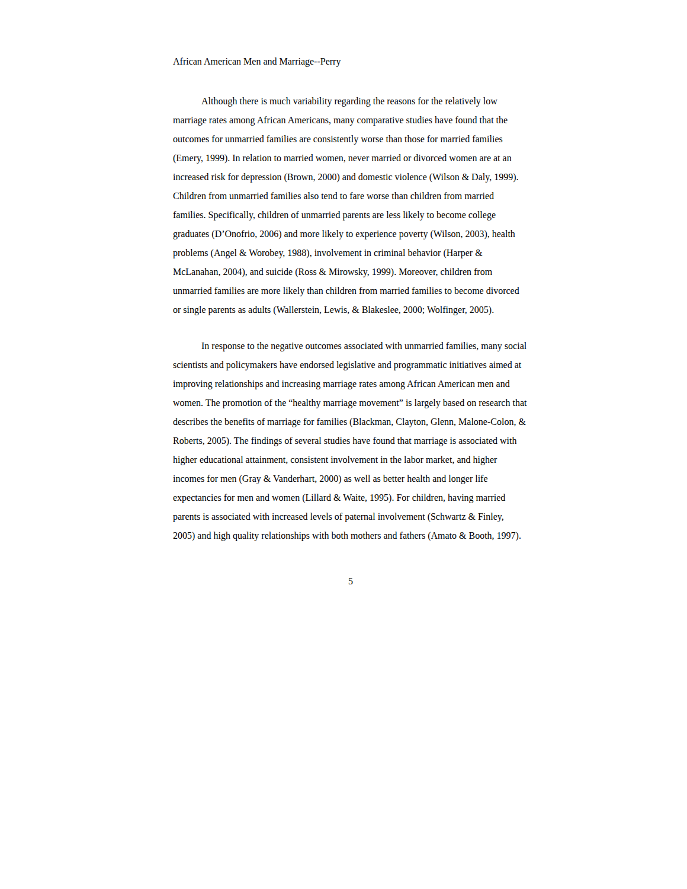African American Men and Marriage--Perry
Although there is much variability regarding the reasons for the relatively low marriage rates among African Americans, many comparative studies have found that the outcomes for unmarried families are consistently worse than those for married families (Emery, 1999). In relation to married women, never married or divorced women are at an increased risk for depression (Brown, 2000) and domestic violence (Wilson & Daly, 1999). Children from unmarried families also tend to fare worse than children from married families. Specifically, children of unmarried parents are less likely to become college graduates (D’Onofrio, 2006) and more likely to experience poverty (Wilson, 2003), health problems (Angel & Worobey, 1988), involvement in criminal behavior (Harper & McLanahan, 2004), and suicide (Ross & Mirowsky, 1999). Moreover, children from unmarried families are more likely than children from married families to become divorced or single parents as adults (Wallerstein, Lewis, & Blakeslee, 2000; Wolfinger, 2005).
In response to the negative outcomes associated with unmarried families, many social scientists and policymakers have endorsed legislative and programmatic initiatives aimed at improving relationships and increasing marriage rates among African American men and women. The promotion of the “healthy marriage movement” is largely based on research that describes the benefits of marriage for families (Blackman, Clayton, Glenn, Malone-Colon, & Roberts, 2005). The findings of several studies have found that marriage is associated with higher educational attainment, consistent involvement in the labor market, and higher incomes for men (Gray & Vanderhart, 2000) as well as better health and longer life expectancies for men and women (Lillard & Waite, 1995). For children, having married parents is associated with increased levels of paternal involvement (Schwartz & Finley, 2005) and high quality relationships with both mothers and fathers (Amato & Booth, 1997).
5